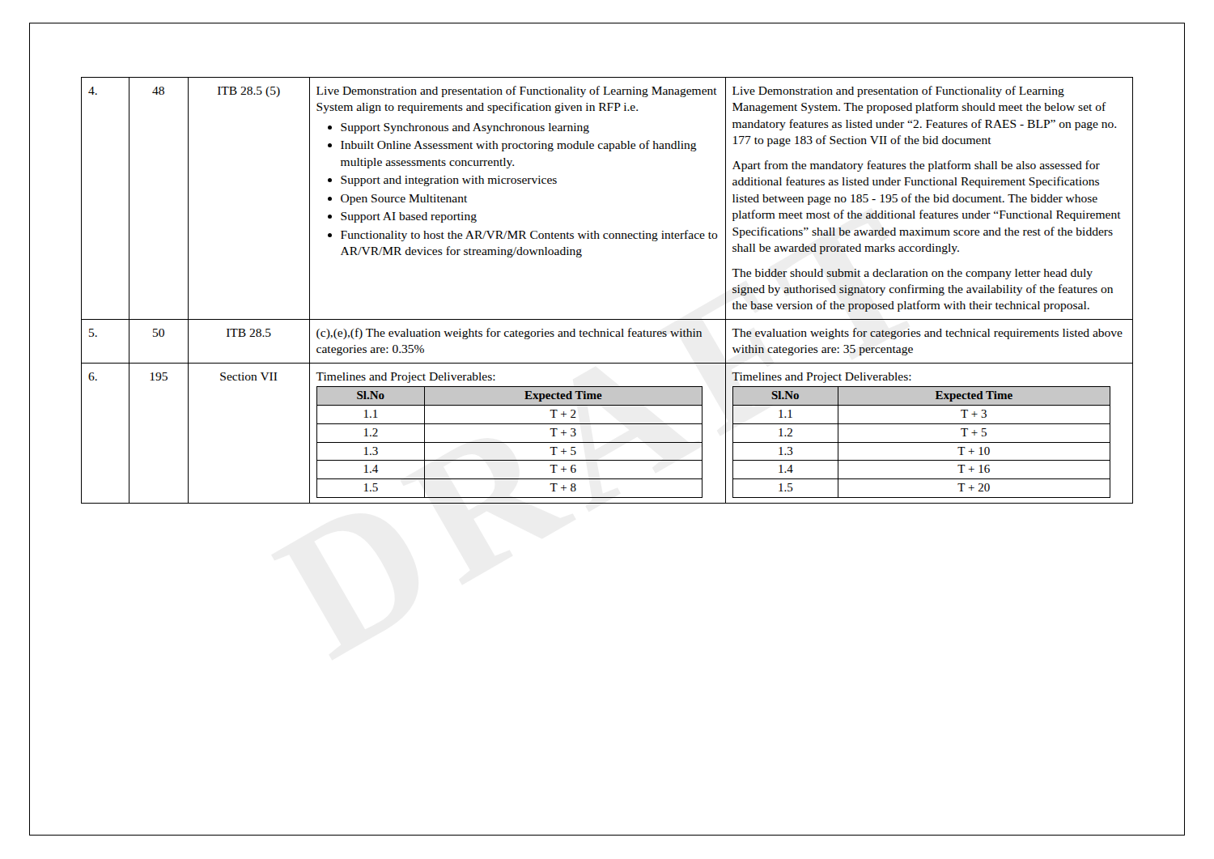DRAFT
| 4. | 48 | ITB 28.5 (5) | Live Demonstration and presentation of Functionality of Learning Management System align to requirements and specification given in RFP i.e. Support Synchronous and Asynchronous learning Inbuilt Online Assessment with proctoring module capable of handling multiple assessments concurrently. Support and integration with microservices Open Source Multitenant Support AI based reporting Functionality to host the AR/VR/MR Contents with connecting interface to AR/VR/MR devices for streaming/downloading | Live Demonstration and presentation of Functionality of Learning Management System. The proposed platform should meet the below set of mandatory features as listed under “2. Features of RAES - BLP” on page no. 177 to page 183 of Section VII of the bid document Apart from the mandatory features the platform shall be also assessed for additional features as listed under Functional Requirement Specifications listed between page no 185 - 195 of the bid document. The bidder whose platform meet most of the additional features under “Functional Requirement Specifications” shall be awarded maximum score and the rest of the bidders shall be awarded prorated marks accordingly. The bidder should submit a declaration on the company letter head duly signed by authorised signatory confirming the availability of the features on the base version of the proposed platform with their technical proposal. |
| 5. | 50 | ITB 28.5 | (c),(e),(f) The evaluation weights for categories and technical features within categories are: 0.35% | The evaluation weights for categories and technical requirements listed above within categories are: 35 percentage |
| 6. | 195 | Section VII | Timelines and Project Deliverables: / Sl.No / Expected Time / / --- / --- / / 1.1 / T + 2 / / 1.2 / T + 3 / / 1.3 / T + 5 / / 1.4 / T + 6 / / 1.5 / T + 8 / | Timelines and Project Deliverables: / Sl.No / Expected Time / / --- / --- / / 1.1 / T + 3 / / 1.2 / T + 5 / / 1.3 / T + 10 / / 1.4 / T + 16 / / 1.5 / T + 20 / |